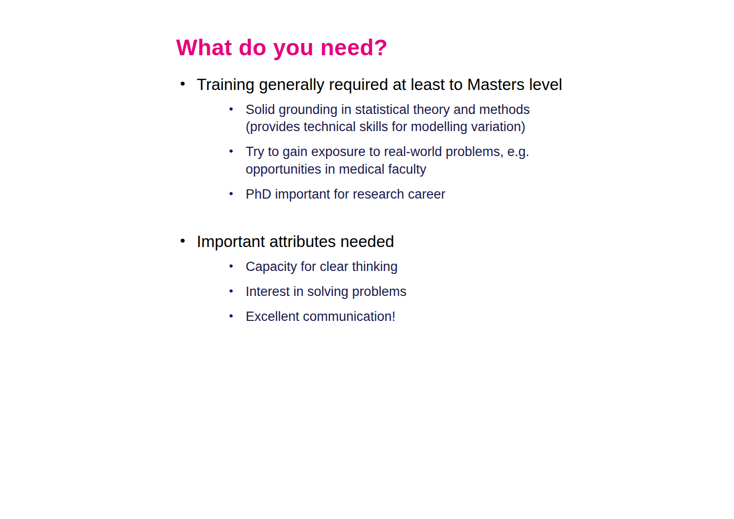What do you need?
Training generally required at least to Masters level
Solid grounding in statistical theory and methods (provides technical skills for modelling variation)
Try to gain exposure to real-world problems, e.g. opportunities in medical faculty
PhD important for research career
Important attributes needed
Capacity for clear thinking
Interest in solving problems
Excellent communication!